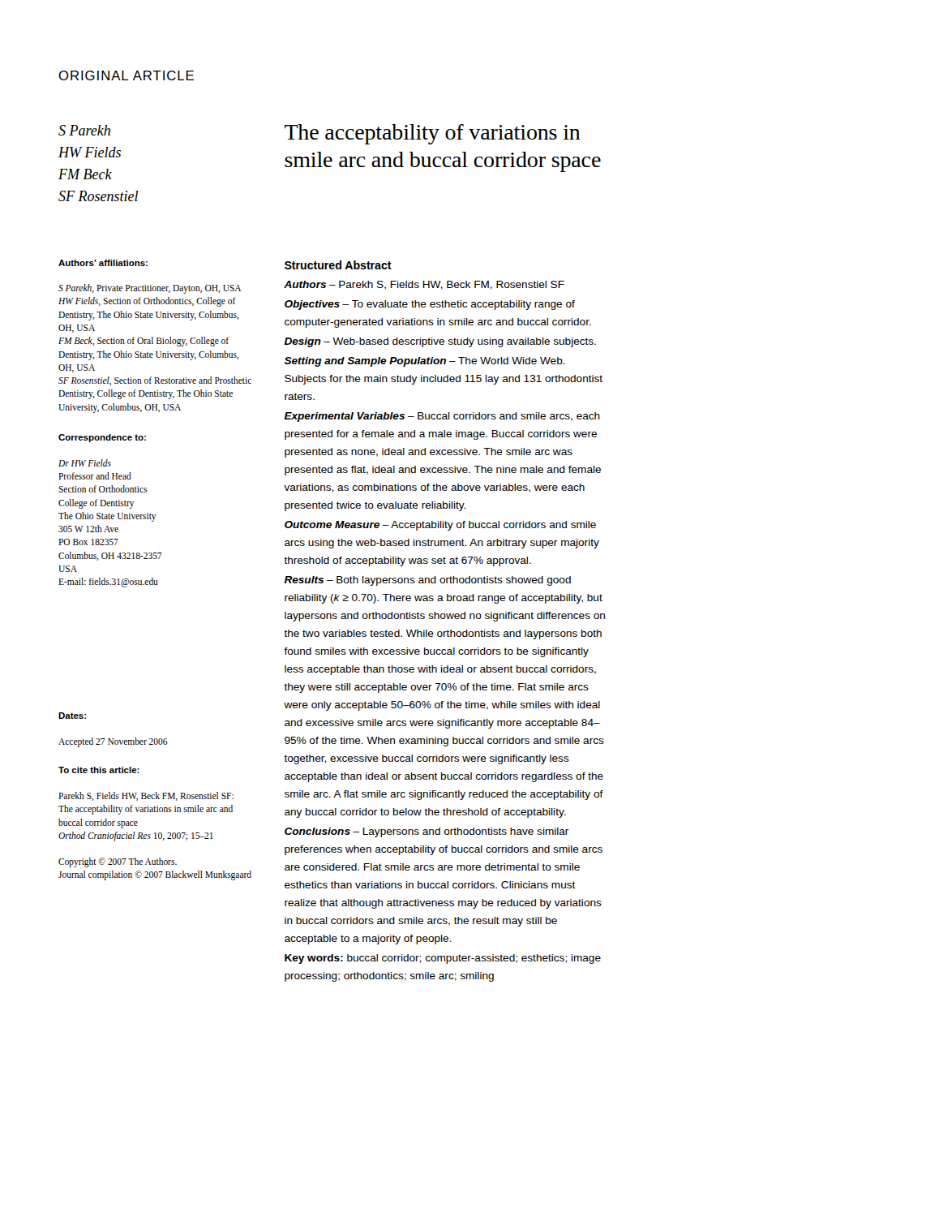ORIGINAL ARTICLE
S Parekh
HW Fields
FM Beck
SF Rosenstiel
The acceptability of variations in smile arc and buccal corridor space
Authors' affiliations:
S Parekh, Private Practitioner, Dayton, OH, USA
HW Fields, Section of Orthodontics, College of Dentistry, The Ohio State University, Columbus, OH, USA
FM Beck, Section of Oral Biology, College of Dentistry, The Ohio State University, Columbus, OH, USA
SF Rosenstiel, Section of Restorative and Prosthetic Dentistry, College of Dentistry, The Ohio State University, Columbus, OH, USA
Correspondence to:
Dr HW Fields
Professor and Head
Section of Orthodontics
College of Dentistry
The Ohio State University
305 W 12th Ave
PO Box 182357
Columbus, OH 43218-2357
USA
E-mail: fields.31@osu.edu
Dates:
Accepted 27 November 2006
To cite this article:
Parekh S, Fields HW, Beck FM, Rosenstiel SF:
The acceptability of variations in smile arc and buccal corridor space
Orthod Craniofacial Res 10, 2007; 15–21
Copyright © 2007 The Authors.
Journal compilation © 2007 Blackwell Munksgaard
Structured Abstract
Authors – Parekh S, Fields HW, Beck FM, Rosenstiel SF
Objectives – To evaluate the esthetic acceptability range of computer-generated variations in smile arc and buccal corridor.
Design – Web-based descriptive study using available subjects.
Setting and Sample Population – The World Wide Web. Subjects for the main study included 115 lay and 131 orthodontist raters.
Experimental Variables – Buccal corridors and smile arcs, each presented for a female and a male image. Buccal corridors were presented as none, ideal and excessive. The smile arc was presented as flat, ideal and excessive. The nine male and female variations, as combinations of the above variables, were each presented twice to evaluate reliability.
Outcome Measure – Acceptability of buccal corridors and smile arcs using the web-based instrument. An arbitrary super majority threshold of acceptability was set at 67% approval.
Results – Both laypersons and orthodontists showed good reliability (k ≥ 0.70). There was a broad range of acceptability, but laypersons and orthodontists showed no significant differences on the two variables tested. While orthodontists and laypersons both found smiles with excessive buccal corridors to be significantly less acceptable than those with ideal or absent buccal corridors, they were still acceptable over 70% of the time. Flat smile arcs were only acceptable 50–60% of the time, while smiles with ideal and excessive smile arcs were significantly more acceptable 84–95% of the time. When examining buccal corridors and smile arcs together, excessive buccal corridors were significantly less acceptable than ideal or absent buccal corridors regardless of the smile arc. A flat smile arc significantly reduced the acceptability of any buccal corridor to below the threshold of acceptability.
Conclusions – Laypersons and orthodontists have similar preferences when acceptability of buccal corridors and smile arcs are considered. Flat smile arcs are more detrimental to smile esthetics than variations in buccal corridors. Clinicians must realize that although attractiveness may be reduced by variations in buccal corridors and smile arcs, the result may still be acceptable to a majority of people.
Key words: buccal corridor; computer-assisted; esthetics; image processing; orthodontics; smile arc; smiling